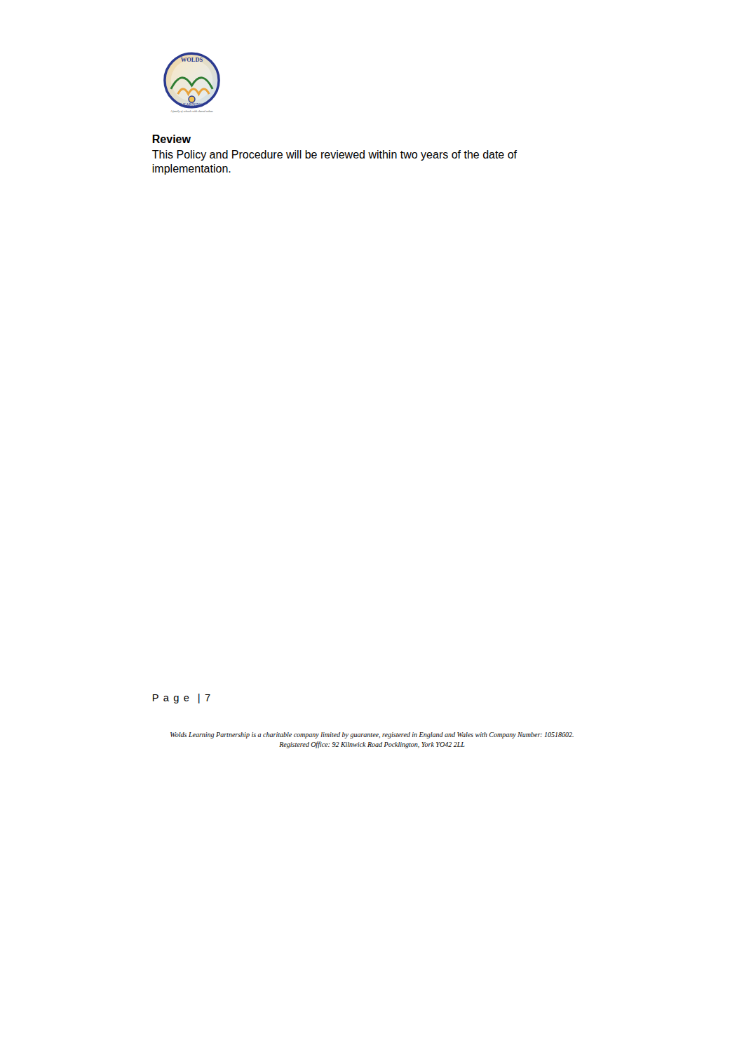Review
This Policy and Procedure will be reviewed within two years of the date of implementation.
P a g e | 7
Wolds Learning Partnership is a charitable company limited by guarantee, registered in England and Wales with Company Number: 10518602.
Registered Office: 92 Kilnwick Road Pocklington, York YO42 2LL